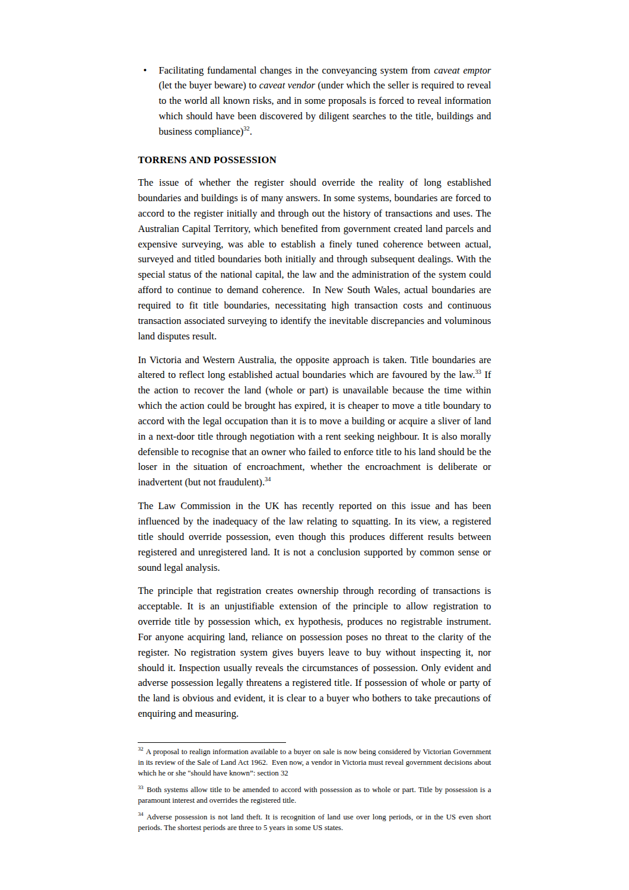Facilitating fundamental changes in the conveyancing system from caveat emptor (let the buyer beware) to caveat vendor (under which the seller is required to reveal to the world all known risks, and in some proposals is forced to reveal information which should have been discovered by diligent searches to the title, buildings and business compliance)32.
Torrens and Possession
The issue of whether the register should override the reality of long established boundaries and buildings is of many answers. In some systems, boundaries are forced to accord to the register initially and through out the history of transactions and uses. The Australian Capital Territory, which benefited from government created land parcels and expensive surveying, was able to establish a finely tuned coherence between actual, surveyed and titled boundaries both initially and through subsequent dealings. With the special status of the national capital, the law and the administration of the system could afford to continue to demand coherence. In New South Wales, actual boundaries are required to fit title boundaries, necessitating high transaction costs and continuous transaction associated surveying to identify the inevitable discrepancies and voluminous land disputes result.
In Victoria and Western Australia, the opposite approach is taken. Title boundaries are altered to reflect long established actual boundaries which are favoured by the law.33 If the action to recover the land (whole or part) is unavailable because the time within which the action could be brought has expired, it is cheaper to move a title boundary to accord with the legal occupation than it is to move a building or acquire a sliver of land in a next-door title through negotiation with a rent seeking neighbour. It is also morally defensible to recognise that an owner who failed to enforce title to his land should be the loser in the situation of encroachment, whether the encroachment is deliberate or inadvertent (but not fraudulent).34
The Law Commission in the UK has recently reported on this issue and has been influenced by the inadequacy of the law relating to squatting. In its view, a registered title should override possession, even though this produces different results between registered and unregistered land. It is not a conclusion supported by common sense or sound legal analysis.
The principle that registration creates ownership through recording of transactions is acceptable. It is an unjustifiable extension of the principle to allow registration to override title by possession which, ex hypothesis, produces no registrable instrument. For anyone acquiring land, reliance on possession poses no threat to the clarity of the register. No registration system gives buyers leave to buy without inspecting it, nor should it. Inspection usually reveals the circumstances of possession. Only evident and adverse possession legally threatens a registered title. If possession of whole or party of the land is obvious and evident, it is clear to a buyer who bothers to take precautions of enquiring and measuring.
32 A proposal to realign information available to a buyer on sale is now being considered by Victorian Government in its review of the Sale of Land Act 1962. Even now, a vendor in Victoria must reveal government decisions about which he or she "should have known”: section 32
33 Both systems allow title to be amended to accord with possession as to whole or part. Title by possession is a paramount interest and overrides the registered title.
34 Adverse possession is not land theft. It is recognition of land use over long periods, or in the US even short periods. The shortest periods are three to 5 years in some US states.